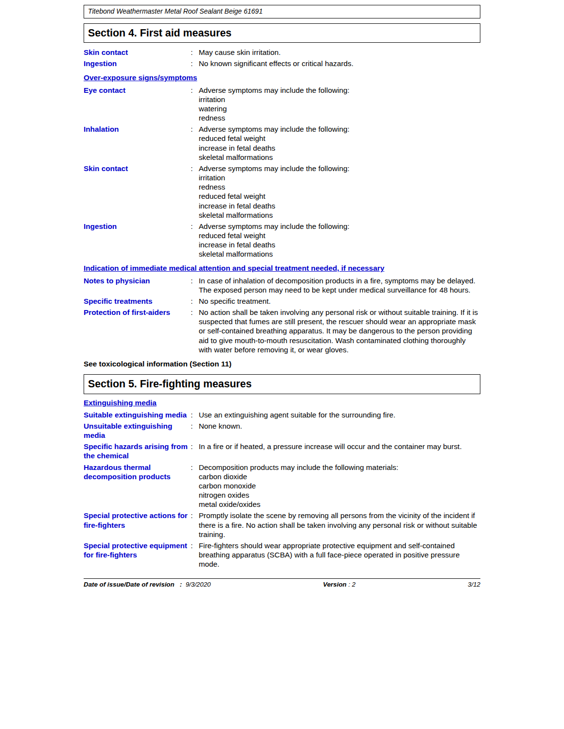Titebond Weathermaster Metal Roof Sealant Beige 61691
Section 4. First aid measures
| Skin contact | : | May cause skin irritation. |
| Ingestion | : | No known significant effects or critical hazards. |
Over-exposure signs/symptoms
| Eye contact | : | Adverse symptoms may include the following: irritation watering redness |
| Inhalation | : | Adverse symptoms may include the following: reduced fetal weight increase in fetal deaths skeletal malformations |
| Skin contact | : | Adverse symptoms may include the following: irritation redness reduced fetal weight increase in fetal deaths skeletal malformations |
| Ingestion | : | Adverse symptoms may include the following: reduced fetal weight increase in fetal deaths skeletal malformations |
Indication of immediate medical attention and special treatment needed, if necessary
| Notes to physician | : | In case of inhalation of decomposition products in a fire, symptoms may be delayed. The exposed person may need to be kept under medical surveillance for 48 hours. |
| Specific treatments | : | No specific treatment. |
| Protection of first-aiders | : | No action shall be taken involving any personal risk or without suitable training. If it is suspected that fumes are still present, the rescuer should wear an appropriate mask or self-contained breathing apparatus. It may be dangerous to the person providing aid to give mouth-to-mouth resuscitation. Wash contaminated clothing thoroughly with water before removing it, or wear gloves. |
See toxicological information (Section 11)
Section 5. Fire-fighting measures
Extinguishing media
| Suitable extinguishing media | : | Use an extinguishing agent suitable for the surrounding fire. |
| Unsuitable extinguishing media | : | None known. |
| Specific hazards arising from the chemical | : | In a fire or if heated, a pressure increase will occur and the container may burst. |
| Hazardous thermal decomposition products | : | Decomposition products may include the following materials: carbon dioxide carbon monoxide nitrogen oxides metal oxide/oxides |
| Special protective actions for fire-fighters | : | Promptly isolate the scene by removing all persons from the vicinity of the incident if there is a fire. No action shall be taken involving any personal risk or without suitable training. |
| Special protective equipment for fire-fighters | : | Fire-fighters should wear appropriate protective equipment and self-contained breathing apparatus (SCBA) with a full face-piece operated in positive pressure mode. |
Date of issue/Date of revision : 9/3/2020
Version : 2
3/12